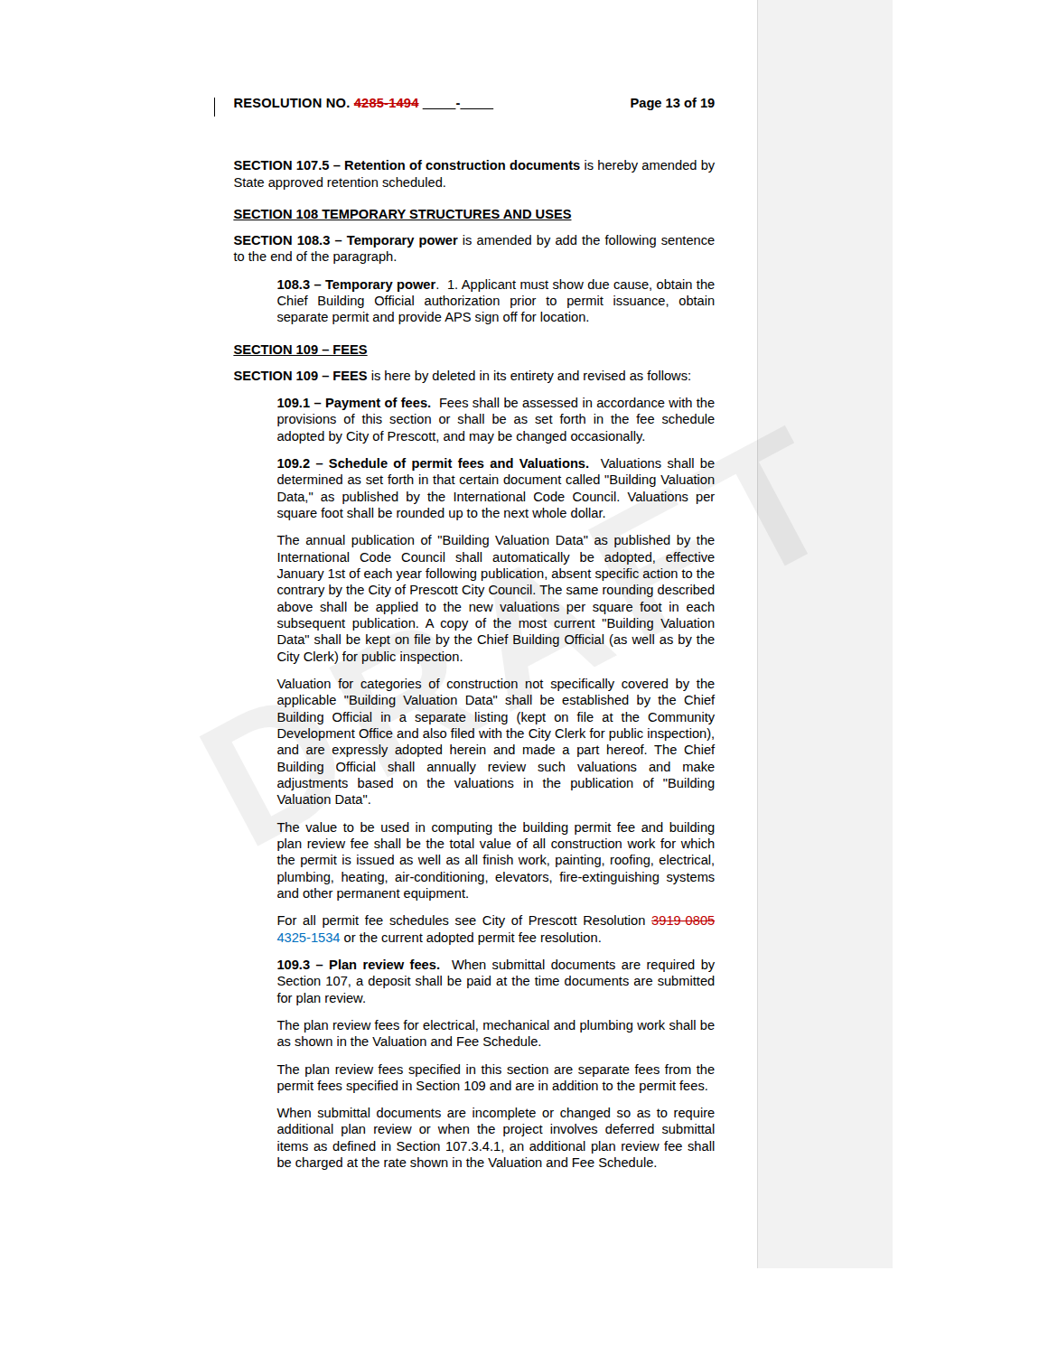DRAFT
RESOLUTION NO. 4285-1494 ____-____ Page 13 of 19
SECTION 107.5 – Retention of construction documents is hereby amended by State approved retention scheduled.
SECTION 108 TEMPORARY STRUCTURES AND USES
SECTION 108.3 – Temporary power is amended by add the following sentence to the end of the paragraph.
108.3 – Temporary power. 1. Applicant must show due cause, obtain the Chief Building Official authorization prior to permit issuance, obtain separate permit and provide APS sign off for location.
SECTION 109 – FEES
SECTION 109 – FEES is here by deleted in its entirety and revised as follows:
109.1 – Payment of fees. Fees shall be assessed in accordance with the provisions of this section or shall be as set forth in the fee schedule adopted by City of Prescott, and may be changed occasionally.
109.2 – Schedule of permit fees and Valuations. Valuations shall be determined as set forth in that certain document called "Building Valuation Data," as published by the International Code Council. Valuations per square foot shall be rounded up to the next whole dollar.
The annual publication of "Building Valuation Data" as published by the International Code Council shall automatically be adopted, effective January 1st of each year following publication, absent specific action to the contrary by the City of Prescott City Council. The same rounding described above shall be applied to the new valuations per square foot in each subsequent publication. A copy of the most current "Building Valuation Data" shall be kept on file by the Chief Building Official (as well as by the City Clerk) for public inspection.
Valuation for categories of construction not specifically covered by the applicable "Building Valuation Data" shall be established by the Chief Building Official in a separate listing (kept on file at the Community Development Office and also filed with the City Clerk for public inspection), and are expressly adopted herein and made a part hereof. The Chief Building Official shall annually review such valuations and make adjustments based on the valuations in the publication of "Building Valuation Data".
The value to be used in computing the building permit fee and building plan review fee shall be the total value of all construction work for which the permit is issued as well as all finish work, painting, roofing, electrical, plumbing, heating, air-conditioning, elevators, fire-extinguishing systems and other permanent equipment.
For all permit fee schedules see City of Prescott Resolution 3919-0805 4325-1534 or the current adopted permit fee resolution.
109.3 – Plan review fees. When submittal documents are required by Section 107, a deposit shall be paid at the time documents are submitted for plan review.
The plan review fees for electrical, mechanical and plumbing work shall be as shown in the Valuation and Fee Schedule.
The plan review fees specified in this section are separate fees from the permit fees specified in Section 109 and are in addition to the permit fees.
When submittal documents are incomplete or changed so as to require additional plan review or when the project involves deferred submittal items as defined in Section 107.3.4.1, an additional plan review fee shall be charged at the rate shown in the Valuation and Fee Schedule.